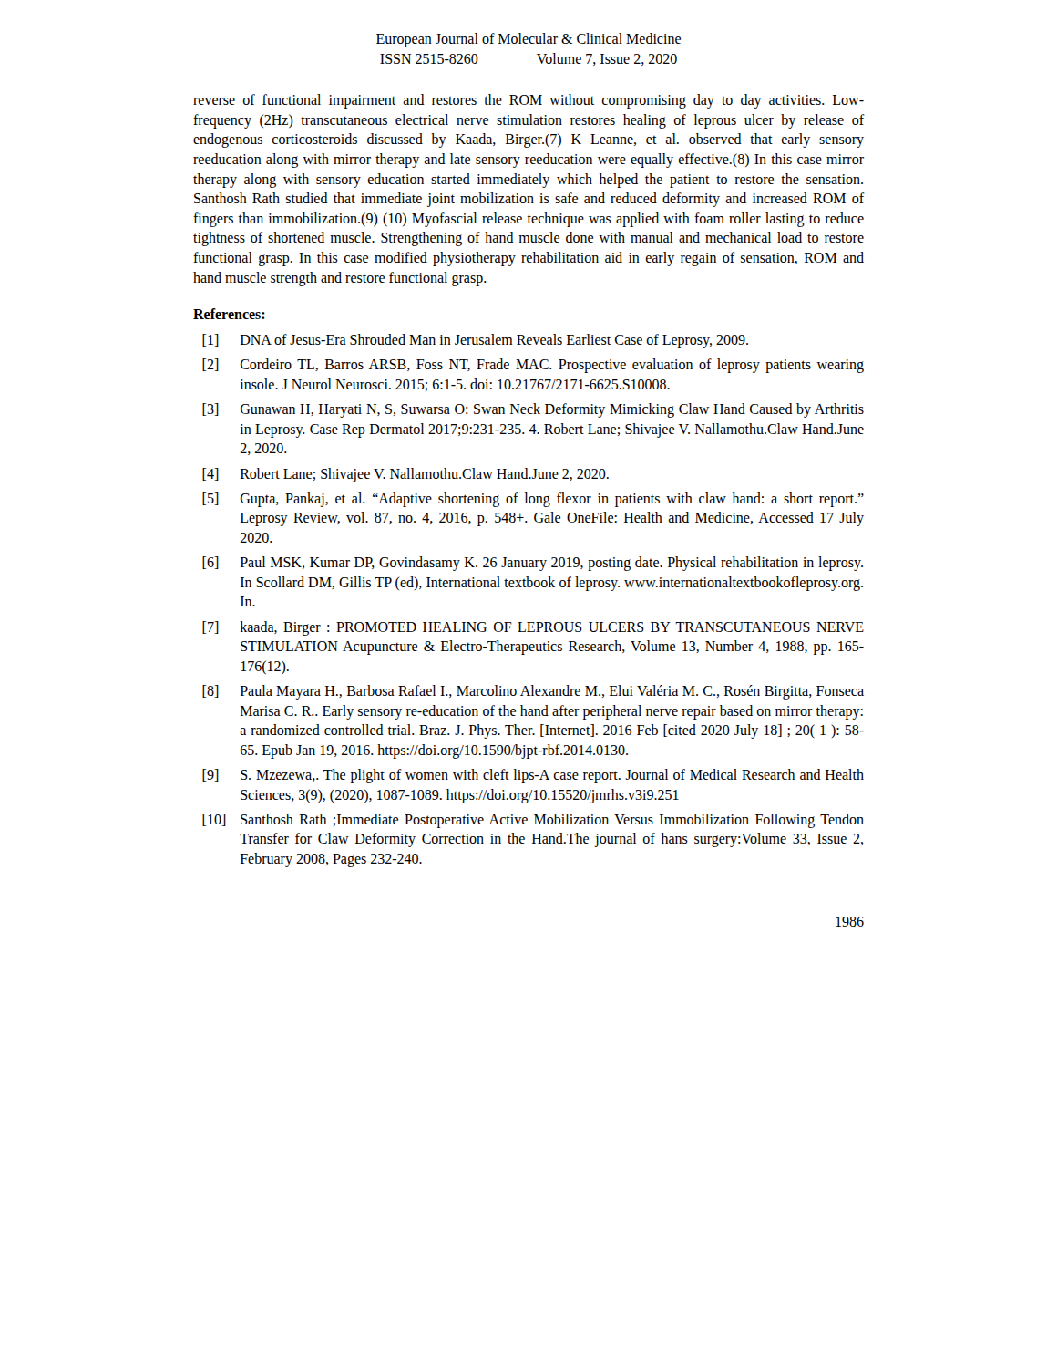European Journal of Molecular & Clinical Medicine ISSN 2515-8260 Volume 7, Issue 2, 2020
reverse of functional impairment and restores the ROM without compromising day to day activities. Low-frequency (2Hz) transcutaneous electrical nerve stimulation restores healing of leprous ulcer by release of endogenous corticosteroids discussed by Kaada, Birger.(7) K Leanne, et al. observed that early sensory reeducation along with mirror therapy and late sensory reeducation were equally effective.(8) In this case mirror therapy along with sensory education started immediately which helped the patient to restore the sensation. Santhosh Rath studied that immediate joint mobilization is safe and reduced deformity and increased ROM of fingers than immobilization.(9) (10) Myofascial release technique was applied with foam roller lasting to reduce tightness of shortened muscle. Strengthening of hand muscle done with manual and mechanical load to restore functional grasp. In this case modified physiotherapy rehabilitation aid in early regain of sensation, ROM and hand muscle strength and restore functional grasp.
References:
DNA of Jesus-Era Shrouded Man in Jerusalem Reveals Earliest Case of Leprosy, 2009.
Cordeiro TL, Barros ARSB, Foss NT, Frade MAC. Prospective evaluation of leprosy patients wearing insole. J Neurol Neurosci. 2015; 6:1-5. doi: 10.21767/2171-6625.S10008.
Gunawan H, Haryati N, S, Suwarsa O: Swan Neck Deformity Mimicking Claw Hand Caused by Arthritis in Leprosy. Case Rep Dermatol 2017;9:231-235. 4. Robert Lane; Shivajee V. Nallamothu.Claw Hand.June 2, 2020.
Robert Lane; Shivajee V. Nallamothu.Claw Hand.June 2, 2020.
Gupta, Pankaj, et al. “Adaptive shortening of long flexor in patients with claw hand: a short report.” Leprosy Review, vol. 87, no. 4, 2016, p. 548+. Gale OneFile: Health and Medicine, Accessed 17 July 2020.
Paul MSK, Kumar DP, Govindasamy K. 26 January 2019, posting date. Physical rehabilitation in leprosy. In Scollard DM, Gillis TP (ed), International textbook of leprosy. www.internationaltextbookofleprosy.org. In.
kaada, Birger : PROMOTED HEALING OF LEPROUS ULCERS BY TRANSCUTANEOUS NERVE STIMULATION Acupuncture & Electro-Therapeutics Research, Volume 13, Number 4, 1988, pp. 165-176(12).
Paula Mayara H., Barbosa Rafael I., Marcolino Alexandre M., Elui Valéria M. C., Rosén Birgitta, Fonseca Marisa C. R.. Early sensory re-education of the hand after peripheral nerve repair based on mirror therapy: a randomized controlled trial. Braz. J. Phys. Ther. [Internet]. 2016 Feb [cited 2020 July 18] ; 20( 1 ): 58-65. Epub Jan 19, 2016. https://doi.org/10.1590/bjpt-rbf.2014.0130.
S. Mzezewa,. The plight of women with cleft lips-A case report. Journal of Medical Research and Health Sciences, 3(9), (2020), 1087-1089. https://doi.org/10.15520/jmrhs.v3i9.251
Santhosh Rath ;Immediate Postoperative Active Mobilization Versus Immobilization Following Tendon Transfer for Claw Deformity Correction in the Hand.The journal of hans surgery:Volume 33, Issue 2, February 2008, Pages 232-240.
1986